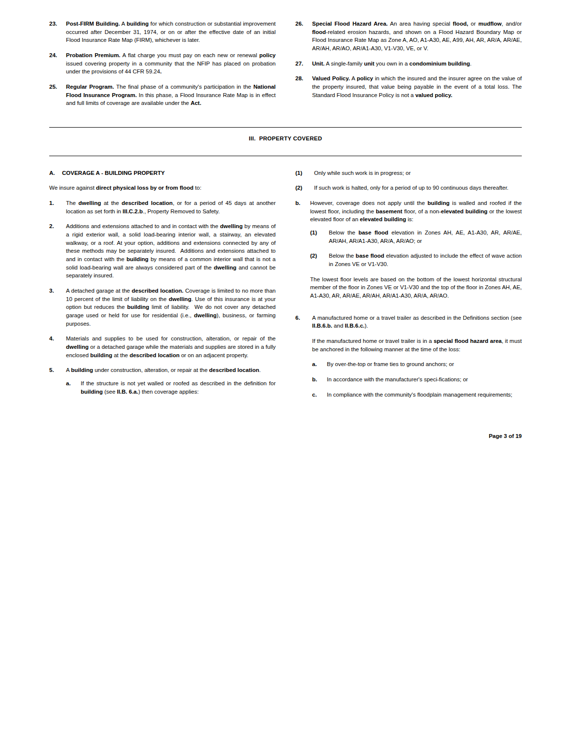23.
Post-FIRM Building. A building for which construction or substantial improvement occurred after December 31, 1974, or on or after the effective date of an initial Flood Insurance Rate Map (FIRM), whichever is later.
24.
Probation Premium. A flat charge you must pay on each new or renewal policy issued covering property in a community that the NFIP has placed on probation under the provisions of 44 CFR 59.24.
25.
Regular Program. The final phase of a community's participation in the National Flood Insurance Program. In this phase, a Flood Insurance Rate Map is in effect and full limits of coverage are available under the Act.
26.
Special Flood Hazard Area. An area having special flood, or mudflow, and/or flood-related erosion hazards, and shown on a Flood Hazard Boundary Map or Flood Insurance Rate Map as Zone A, AO, A1-A30, AE, A99, AH, AR, AR/A, AR/AE, AR/AH, AR/AO, AR/A1-A30, V1-V30, VE, or V.
27.
Unit. A single-family unit you own in a condominium building.
28.
Valued Policy. A policy in which the insured and the insurer agree on the value of the property insured, that value being payable in the event of a total loss. The Standard Flood Insurance Policy is not a valued policy.
III. PROPERTY COVERED
A. COVERAGE A - BUILDING PROPERTY
We insure against direct physical loss by or from flood to:
1.
The dwelling at the described location, or for a period of 45 days at another location as set forth in III.C.2.b., Property Removed to Safety.
2.
Additions and extensions attached to and in contact with the dwelling by means of a rigid exterior wall, a solid load-bearing interior wall, a stairway, an elevated walkway, or a roof. At your option, additions and extensions connected by any of these methods may be separately insured. Additions and extensions attached to and in contact with the building by means of a common interior wall that is not a solid load-bearing wall are always considered part of the dwelling and cannot be separately insured.
3.
A detached garage at the described location. Coverage is limited to no more than 10 percent of the limit of liability on the dwelling. Use of this insurance is at your option but reduces the building limit of liability. We do not cover any detached garage used or held for use for residential (i.e., dwelling), business, or farming purposes.
4.
Materials and supplies to be used for construction, alteration, or repair of the dwelling or a detached garage while the materials and supplies are stored in a fully enclosed building at the described location or on an adjacent property.
5.
A building under construction, alteration, or repair at the described location.
a.
If the structure is not yet walled or roofed as described in the definition for building (see II.B. 6.a.) then coverage applies:
(1)
Only while such work is in progress; or
(2)
If such work is halted, only for a period of up to 90 continuous days thereafter.
b.
However, coverage does not apply until the building is walled and roofed if the lowest floor, including the basement floor, of a non-elevated building or the lowest elevated floor of an elevated building is:
(1)
Below the base flood elevation in Zones AH, AE, A1-A30, AR, AR/AE, AR/AH, AR/A1-A30, AR/A, AR/AO; or
(2)
Below the base flood elevation adjusted to include the effect of wave action in Zones VE or V1-V30.
The lowest floor levels are based on the bottom of the lowest horizontal structural member of the floor in Zones VE or V1-V30 and the top of the floor in Zones AH, AE, A1-A30, AR, AR/AE, AR/AH, AR/A1-A30, AR/A, AR/AO.
6.
A manufactured home or a travel trailer as described in the Definitions section (see II.B.6.b. and II.B.6.c.).
If the manufactured home or travel trailer is in a special flood hazard area, it must be anchored in the following manner at the time of the loss:
a.
By over-the-top or frame ties to ground anchors; or
b.
In accordance with the manufacturer's speci-fications; or
c.
In compliance with the community's floodplain management requirements;
Page 3 of 19